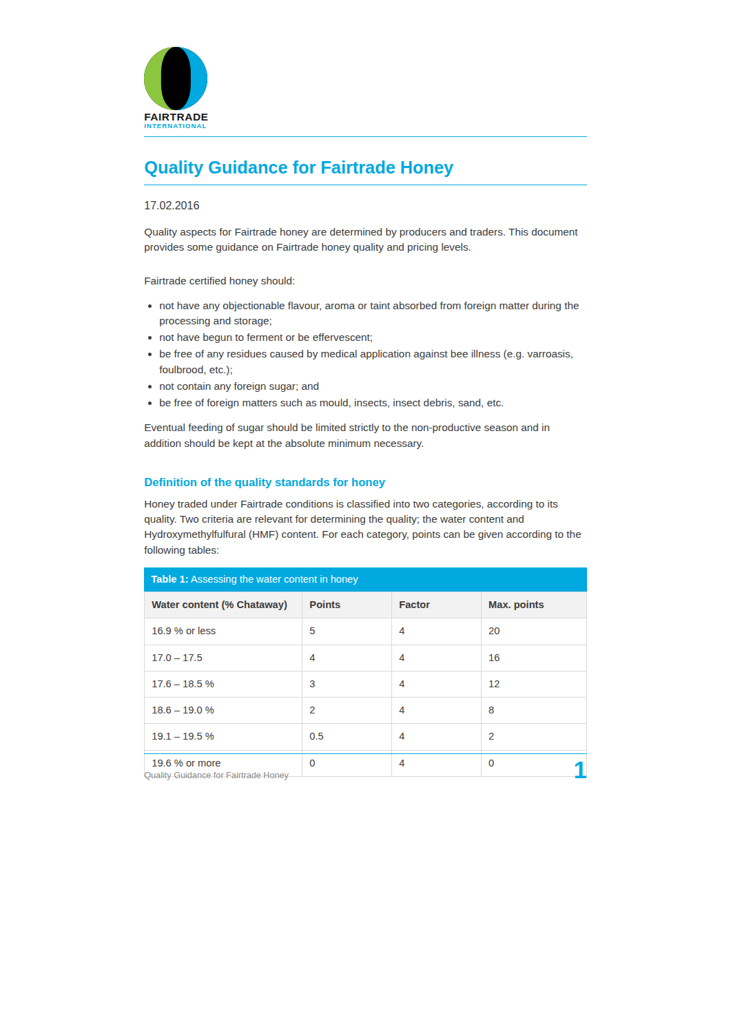®
FAIRTRADE
INTERNATIONAL
Quality Guidance for Fairtrade Honey
17.02.2016
Quality aspects for Fairtrade honey are determined by producers and traders. This document provides some guidance on Fairtrade honey quality and pricing levels.
Fairtrade certified honey should:
not have any objectionable flavour, aroma or taint absorbed from foreign matter during the processing and storage;
not have begun to ferment or be effervescent;
be free of any residues caused by medical application against bee illness (e.g. varroasis, foulbrood, etc.);
not contain any foreign sugar; and
be free of foreign matters such as mould, insects, insect debris, sand, etc.
Eventual feeding of sugar should be limited strictly to the non-productive season and in addition should be kept at the absolute minimum necessary.
Definition of the quality standards for honey
Honey traded under Fairtrade conditions is classified into two categories, according to its quality. Two criteria are relevant for determining the quality; the water content and Hydroxymethylfulfural (HMF) content. For each category, points can be given according to the following tables:
Table 1: Assessing the water content in honey
| Water content (% Chataway) | Points | Factor | Max. points |
| --- | --- | --- | --- |
| 16.9 % or less | 5 | 4 | 20 |
| 17.0 – 17.5 | 4 | 4 | 16 |
| 17.6 – 18.5 % | 3 | 4 | 12 |
| 18.6 – 19.0 % | 2 | 4 | 8 |
| 19.1 – 19.5 % | 0.5 | 4 | 2 |
| 19.6 % or more | 0 | 4 | 0 |
Quality Guidance for Fairtrade Honey
1